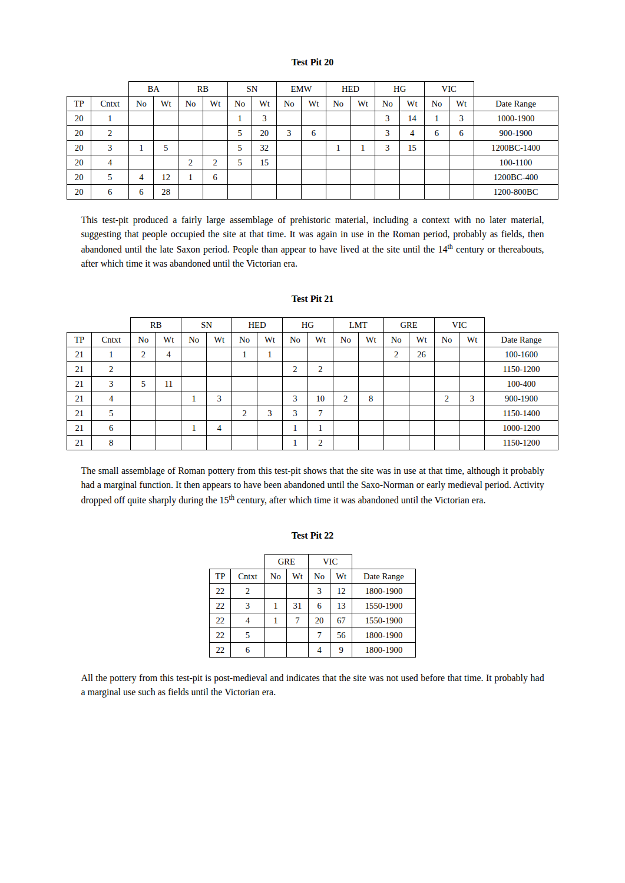Test Pit 20
| | | BA | RB | SN | EMW | HED | HG | VIC | |
| --- | --- | --- | --- | --- | --- | --- | --- | --- | --- |
| TP | Cntxt | No | Wt | No | Wt | No | Wt | No | Wt | No | Wt | No | Wt | No | Wt | Date Range |
| 20 | 1 | | | | | 1 | 3 | | | | | 3 | 14 | 1 | 3 | 1000-1900 |
| 20 | 2 | | | | | 5 | 20 | 3 | 6 | | | 3 | 4 | 6 | 6 | 900-1900 |
| 20 | 3 | 1 | 5 | | | 5 | 32 | | | 1 | 1 | 3 | 15 | | | 1200BC-1400 |
| 20 | 4 | | | 2 | 2 | 5 | 15 | | | | | | | | | 100-1100 |
| 20 | 5 | 4 | 12 | 1 | 6 | | | | | | | | | | | 1200BC-400 |
| 20 | 6 | 6 | 28 | | | | | | | | | | | | | 1200-800BC |
This test-pit produced a fairly large assemblage of prehistoric material, including a context with no later material, suggesting that people occupied the site at that time. It was again in use in the Roman period, probably as fields, then abandoned until the late Saxon period. People than appear to have lived at the site until the 14th century or thereabouts, after which time it was abandoned until the Victorian era.
Test Pit 21
| | | RB | SN | HED | HG | LMT | GRE | VIC | |
| --- | --- | --- | --- | --- | --- | --- | --- | --- | --- |
| TP | Cntxt | No | Wt | No | Wt | No | Wt | No | Wt | No | Wt | No | Wt | No | Wt | Date Range |
| 21 | 1 | 2 | 4 | | | 1 | 1 | | | | | 2 | 26 | | | 100-1600 |
| 21 | 2 | | | | | | | 2 | 2 | | | | | | | 1150-1200 |
| 21 | 3 | 5 | 11 | | | | | | | | | | | | | 100-400 |
| 21 | 4 | | | 1 | 3 | | | 3 | 10 | 2 | 8 | | | 2 | 3 | 900-1900 |
| 21 | 5 | | | | | 2 | 3 | 3 | 7 | | | | | | | 1150-1400 |
| 21 | 6 | | | 1 | 4 | | | 1 | 1 | | | | | | | 1000-1200 |
| 21 | 8 | | | | | | | 1 | 2 | | | | | | | 1150-1200 |
The small assemblage of Roman pottery from this test-pit shows that the site was in use at that time, although it probably had a marginal function. It then appears to have been abandoned until the Saxo-Norman or early medieval period. Activity dropped off quite sharply during the 15th century, after which time it was abandoned until the Victorian era.
Test Pit 22
| | | GRE | VIC | |
| --- | --- | --- | --- | --- |
| TP | Cntxt | No | Wt | No | Wt | Date Range |
| 22 | 2 | | | 3 | 12 | 1800-1900 |
| 22 | 3 | 1 | 31 | 6 | 13 | 1550-1900 |
| 22 | 4 | 1 | 7 | 20 | 67 | 1550-1900 |
| 22 | 5 | | | 7 | 56 | 1800-1900 |
| 22 | 6 | | | 4 | 9 | 1800-1900 |
All the pottery from this test-pit is post-medieval and indicates that the site was not used before that time. It probably had a marginal use such as fields until the Victorian era.